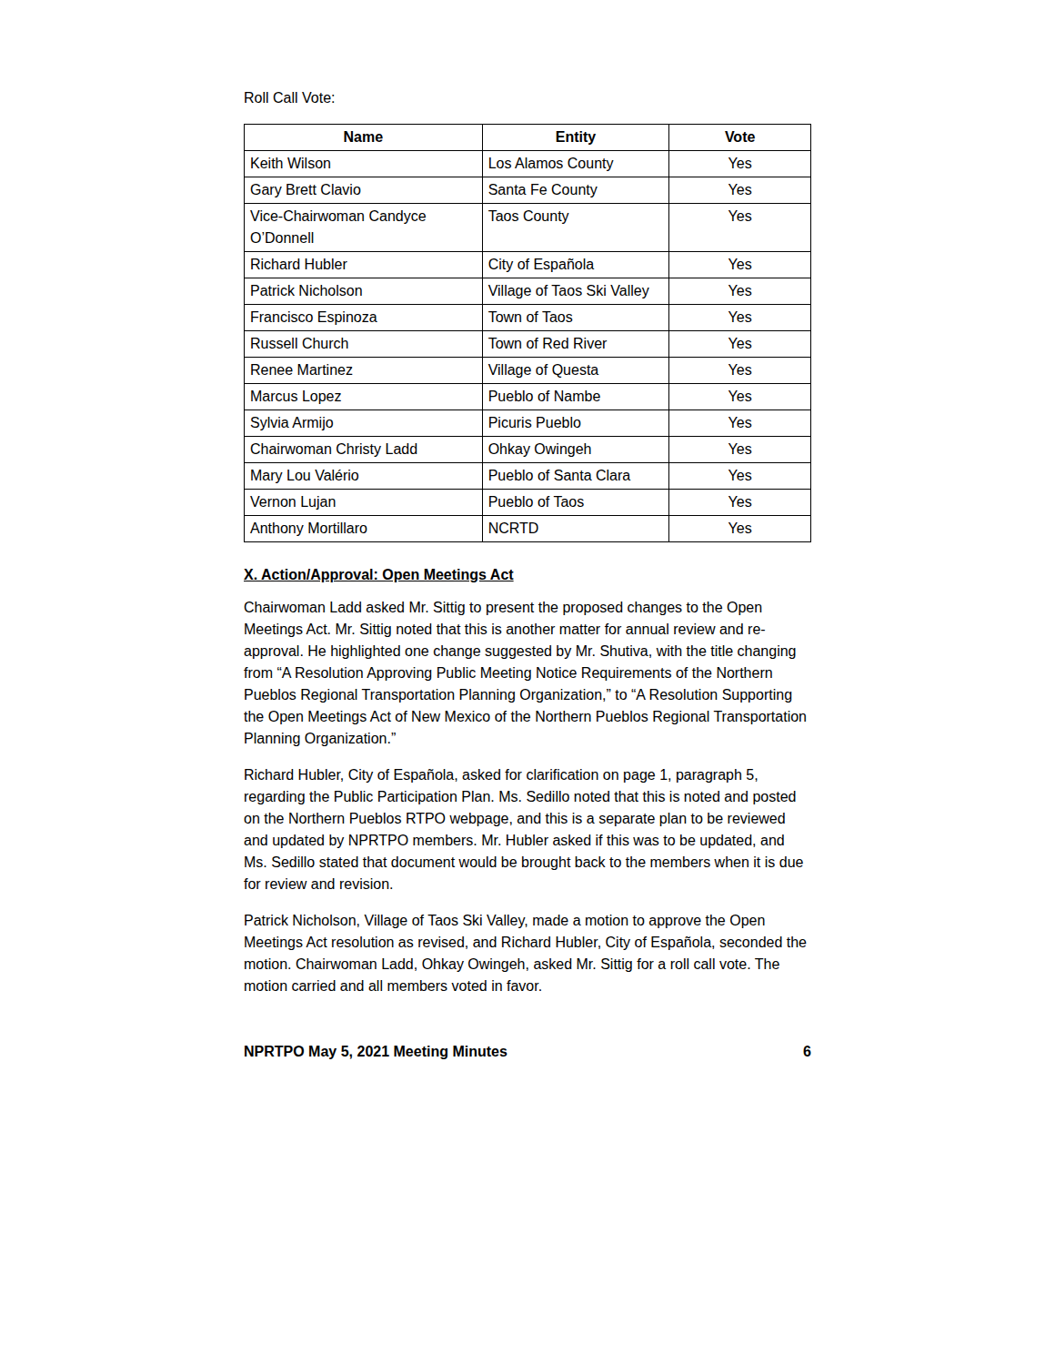Roll Call Vote:
| Name | Entity | Vote |
| --- | --- | --- |
| Keith Wilson | Los Alamos County | Yes |
| Gary Brett Clavio | Santa Fe County | Yes |
| Vice-Chairwoman Candyce O’Donnell | Taos County | Yes |
| Richard Hubler | City of Española | Yes |
| Patrick Nicholson | Village of Taos Ski Valley | Yes |
| Francisco Espinoza | Town of Taos | Yes |
| Russell Church | Town of Red River | Yes |
| Renee Martinez | Village of Questa | Yes |
| Marcus Lopez | Pueblo of Nambe | Yes |
| Sylvia Armijo | Picuris Pueblo | Yes |
| Chairwoman Christy Ladd | Ohkay Owingeh | Yes |
| Mary Lou Valério | Pueblo of Santa Clara | Yes |
| Vernon Lujan | Pueblo of Taos | Yes |
| Anthony Mortillaro | NCRTD | Yes |
X. Action/Approval: Open Meetings Act
Chairwoman Ladd asked Mr. Sittig to present the proposed changes to the Open Meetings Act. Mr. Sittig noted that this is another matter for annual review and re-approval. He highlighted one change suggested by Mr. Shutiva, with the title changing from “A Resolution Approving Public Meeting Notice Requirements of the Northern Pueblos Regional Transportation Planning Organization,” to “A Resolution Supporting the Open Meetings Act of New Mexico of the Northern Pueblos Regional Transportation Planning Organization.”
Richard Hubler, City of Española, asked for clarification on page 1, paragraph 5, regarding the Public Participation Plan. Ms. Sedillo noted that this is noted and posted on the Northern Pueblos RTPO webpage, and this is a separate plan to be reviewed and updated by NPRTPO members. Mr. Hubler asked if this was to be updated, and Ms. Sedillo stated that document would be brought back to the members when it is due for review and revision.
Patrick Nicholson, Village of Taos Ski Valley, made a motion to approve the Open Meetings Act resolution as revised, and Richard Hubler, City of Española, seconded the motion. Chairwoman Ladd, Ohkay Owingeh, asked Mr. Sittig for a roll call vote. The motion carried and all members voted in favor.
NPRTPO May 5, 2021 Meeting Minutes 6